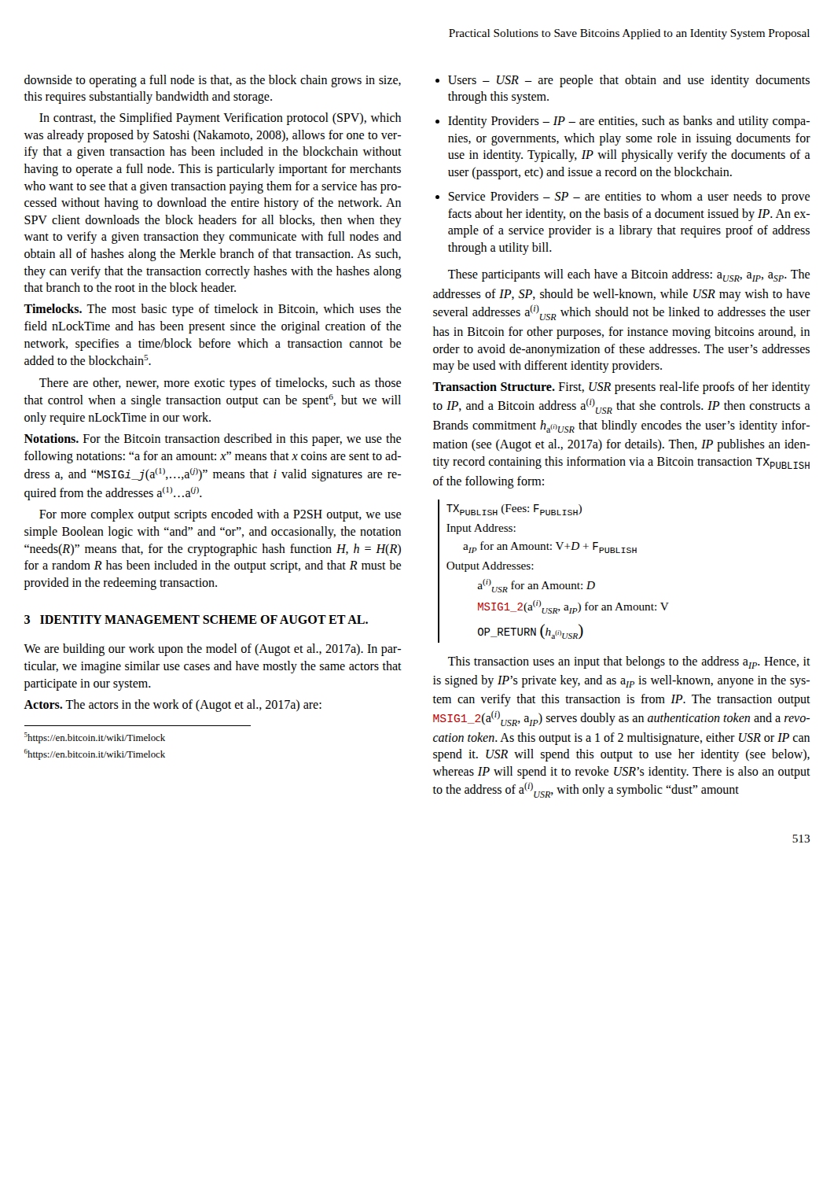Practical Solutions to Save Bitcoins Applied to an Identity System Proposal
downside to operating a full node is that, as the block chain grows in size, this requires substantially bandwidth and storage.
In contrast, the Simplified Payment Verification protocol (SPV), which was already proposed by Satoshi (Nakamoto, 2008), allows for one to verify that a given transaction has been included in the blockchain without having to operate a full node. This is particularly important for merchants who want to see that a given transaction paying them for a service has processed without having to download the entire history of the network. An SPV client downloads the block headers for all blocks, then when they want to verify a given transaction they communicate with full nodes and obtain all of hashes along the Merkle branch of that transaction. As such, they can verify that the transaction correctly hashes with the hashes along that branch to the root in the block header.
Timelocks. The most basic type of timelock in Bitcoin, which uses the field nLockTime and has been present since the original creation of the network, specifies a time/block before which a transaction cannot be added to the blockchain5.
There are other, newer, more exotic types of timelocks, such as those that control when a single transaction output can be spent6, but we will only require nLockTime in our work.
Notations. For the Bitcoin transaction described in this paper, we use the following notations: “a for an amount: x” means that x coins are sent to address a, and “MSIGi_j(a(1),…,a(j))” means that i valid signatures are required from the addresses a(1)…a(j).
For more complex output scripts encoded with a P2SH output, we use simple Boolean logic with “and” and “or”, and occasionally, the notation “needs(R)” means that, for the cryptographic hash function H, h = H(R) for a random R has been included in the output script, and that R must be provided in the redeeming transaction.
3 IDENTITY MANAGEMENT SCHEME OF AUGOT ET AL.
We are building our work upon the model of (Augot et al., 2017a). In particular, we imagine similar use cases and have mostly the same actors that participate in our system.
Actors. The actors in the work of (Augot et al., 2017a) are:
5https://en.bitcoin.it/wiki/Timelock
6https://en.bitcoin.it/wiki/Timelock
Users – USR – are people that obtain and use identity documents through this system.
Identity Providers – IP – are entities, such as banks and utility companies, or governments, which play some role in issuing documents for use in identity. Typically, IP will physically verify the documents of a user (passport, etc) and issue a record on the blockchain.
Service Providers – SP – are entities to whom a user needs to prove facts about her identity, on the basis of a document issued by IP. An example of a service provider is a library that requires proof of address through a utility bill.
These participants will each have a Bitcoin address: aUSR, aIP, aSP. The addresses of IP, SP, should be well-known, while USR may wish to have several addresses a(i) USR which should not be linked to addresses the user has in Bitcoin for other purposes, for instance moving bitcoins around, in order to avoid de-anonymization of these addresses. The user’s addresses may be used with different identity providers.
Transaction Structure. First, USR presents real-life proofs of her identity to IP, and a Bitcoin address a(i) USR that she controls. IP then constructs a Brands commitment ha(i) USR that blindly encodes the user’s identity information (see (Augot et al., 2017a) for details). Then, IP publishes an identity record containing this information via a Bitcoin transaction TXPUBLISH of the following form:
TXPUBLISH (Fees: FPUBLISH)
Input Address:
aIP for an Amount: V+D + FPUBLISH Output Addresses:
a(i) USR for an Amount: D MSIG1_2(a(i) USR, aIP) for an Amount: V OP_RETURN (ha(i) USR)
This transaction uses an input that belongs to the address aIP. Hence, it is signed by IP’s private key, and as aIP is well-known, anyone in the system can verify that this transaction is from IP. The transaction output MSIG1_2(a(i) USR, aIP) serves doubly as an authentication token and a revocation token. As this output is a 1 of 2 multisignature, either USR or IP can spend it. USR will spend this output to use her identity (see below), whereas IP will spend it to revoke USR’s identity. There is also an output to the address of a(i) USR, with only a symbolic “dust” amount
513